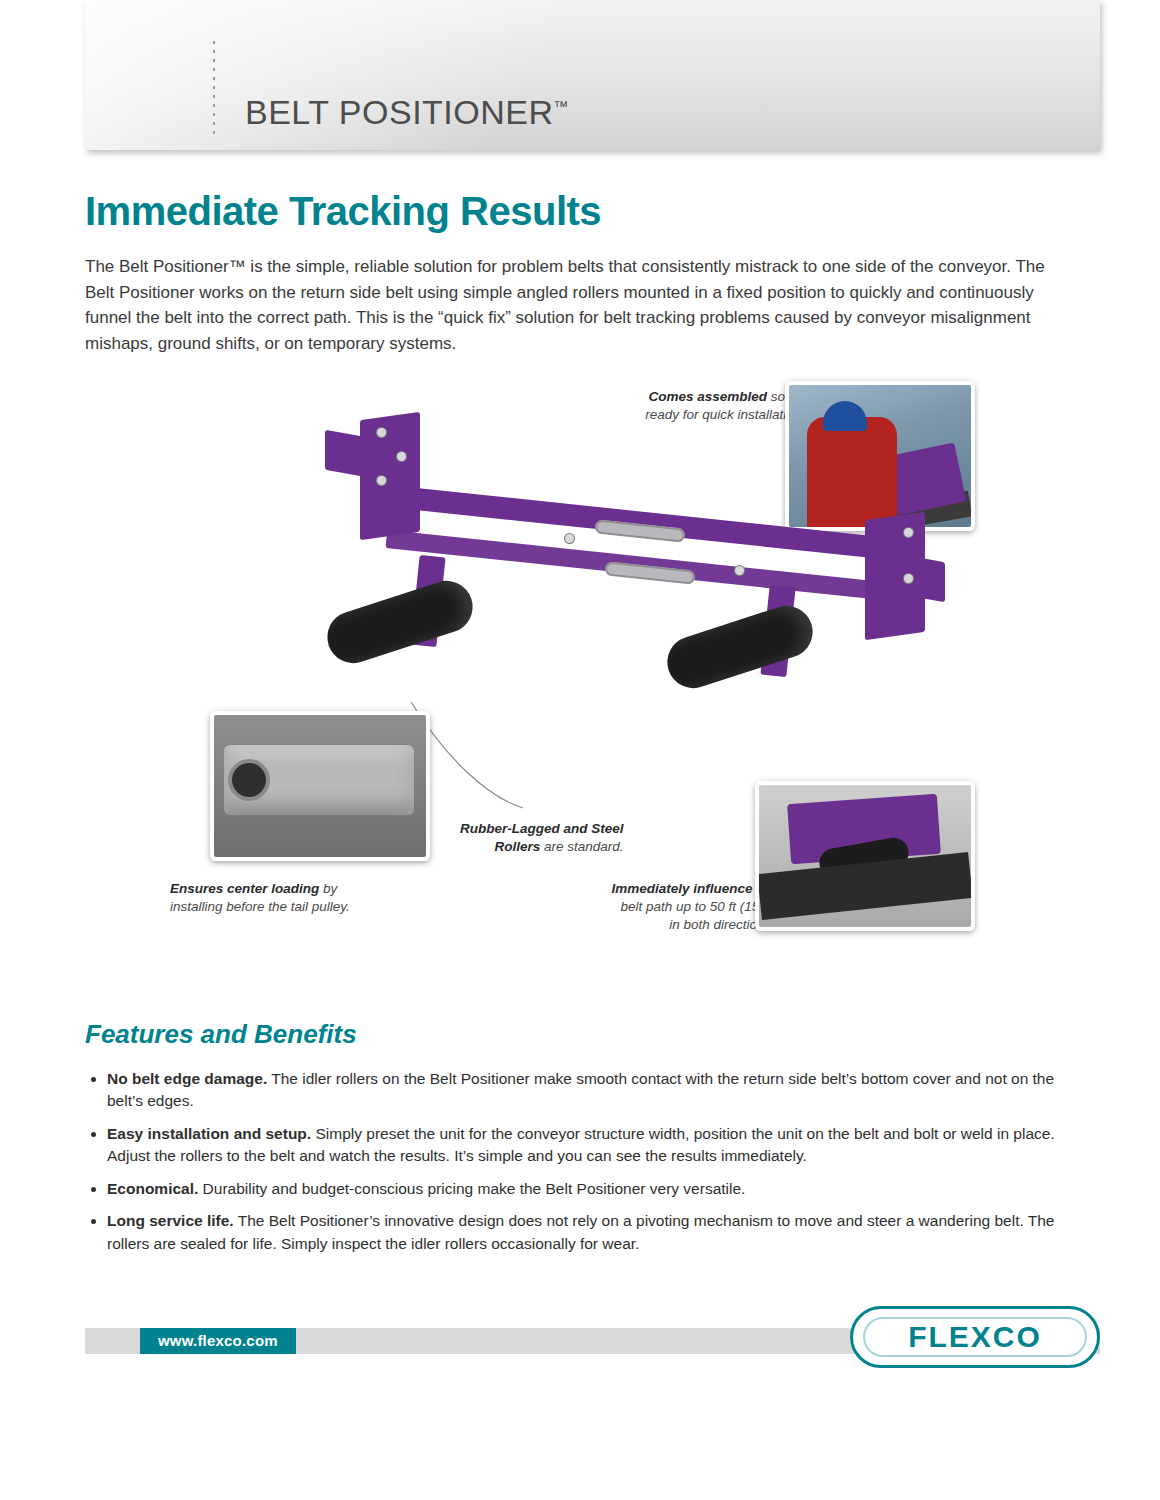Belt Positioner™
Immediate Tracking Results
The Belt Positioner™ is the simple, reliable solution for problem belts that consistently mistrack to one side of the conveyor. The Belt Positioner works on the return side belt using simple angled rollers mounted in a fixed position to quickly and continuously funnel the belt into the correct path. This is the “quick fix” solution for belt tracking problems caused by conveyor misalignment mishaps, ground shifts, or on temporary systems.
Comes assembled so it’s
ready for quick installation.
Rubber-Lagged and Steel
Rollers are standard.
Ensures center loading by
installing before the tail pulley.
Immediately influence the
belt path up to 50 ft (15M)
in both directions.
Features and Benefits
No belt edge damage. The idler rollers on the Belt Positioner make smooth contact with the return side belt’s bottom cover and not on the belt’s edges.
Easy installation and setup. Simply preset the unit for the conveyor structure width, position the unit on the belt and bolt or weld in place. Adjust the rollers to the belt and watch the results. It’s simple and you can see the results immediately.
Economical. Durability and budget-conscious pricing make the Belt Positioner very versatile.
Long service life. The Belt Positioner’s innovative design does not rely on a pivoting mechanism to move and steer a wandering belt. The rollers are sealed for life. Simply inspect the idler rollers occasionally for wear.
www.flexco.com
FLEXCO